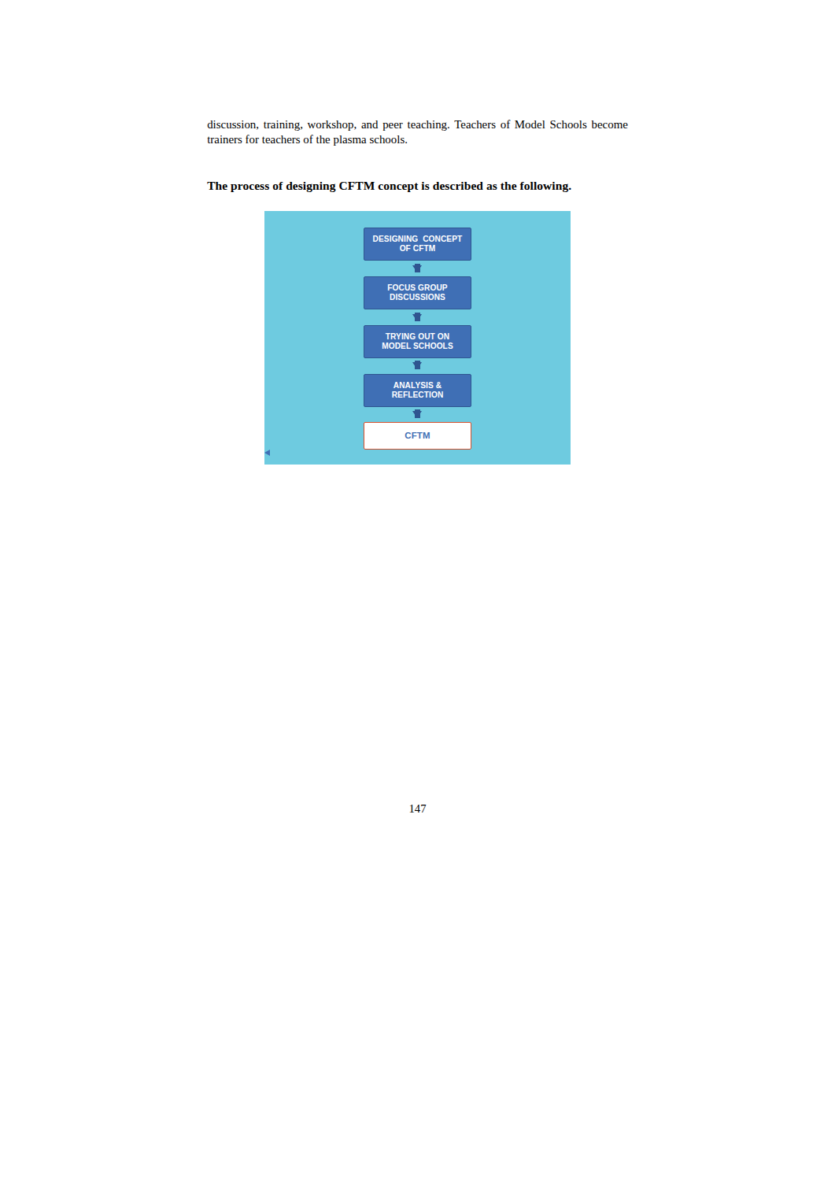discussion, training, workshop, and peer teaching. Teachers of Model Schools become trainers for teachers of the plasma schools.
The process of designing CFTM concept is described as the following.
Designing Concept
of CFTM
Focus Group
Discussions
Trying out on
Model Schools
Analysis &
Reflection
CFTM
147